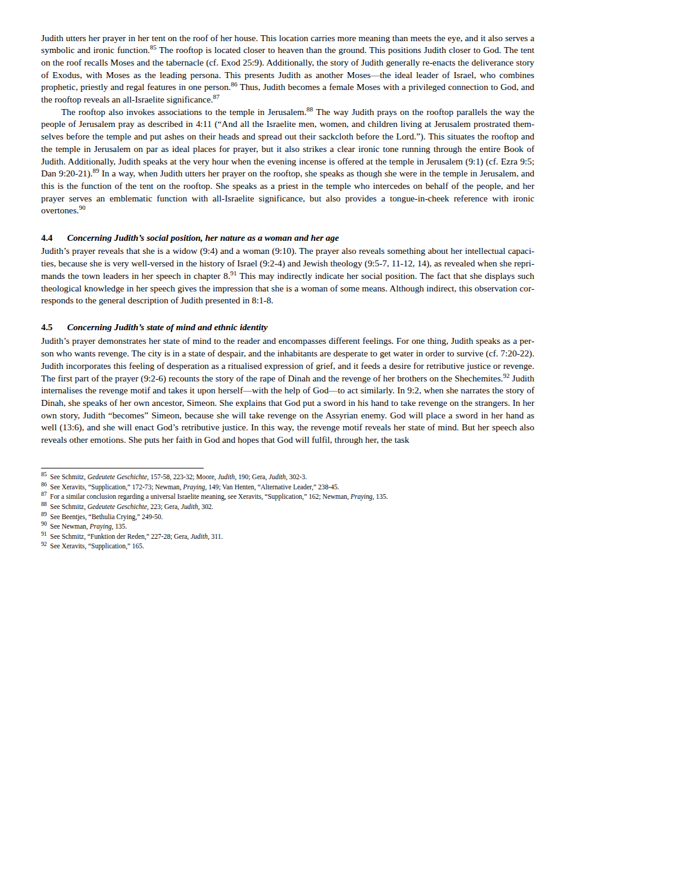Judith utters her prayer in her tent on the roof of her house. This location carries more meaning than meets the eye, and it also serves a symbolic and ironic function.85 The rooftop is located closer to heaven than the ground. This positions Judith closer to God. The tent on the roof recalls Moses and the tabernacle (cf. Exod 25:9). Additionally, the story of Judith generally re-enacts the deliverance story of Exodus, with Moses as the leading persona. This presents Judith as another Moses—the ideal leader of Israel, who combines prophetic, priestly and regal features in one person.86 Thus, Judith becomes a female Moses with a privileged connection to God, and the rooftop reveals an all-Israelite significance.87
The rooftop also invokes associations to the temple in Jerusalem.88 The way Judith prays on the rooftop parallels the way the people of Jerusalem pray as described in 4:11 (“And all the Israelite men, women, and children living at Jerusalem prostrated themselves before the temple and put ashes on their heads and spread out their sackcloth before the Lord.”). This situates the rooftop and the temple in Jerusalem on par as ideal places for prayer, but it also strikes a clear ironic tone running through the entire Book of Judith. Additionally, Judith speaks at the very hour when the evening incense is offered at the temple in Jerusalem (9:1) (cf. Ezra 9:5; Dan 9:20-21).89 In a way, when Judith utters her prayer on the rooftop, she speaks as though she were in the temple in Jerusalem, and this is the function of the tent on the rooftop. She speaks as a priest in the temple who intercedes on behalf of the people, and her prayer serves an emblematic function with all-Israelite significance, but also provides a tongue-in-cheek reference with ironic overtones.90
4.4 Concerning Judith’s social position, her nature as a woman and her age
Judith’s prayer reveals that she is a widow (9:4) and a woman (9:10). The prayer also reveals something about her intellectual capacities, because she is very well-versed in the history of Israel (9:2-4) and Jewish theology (9:5-7, 11-12, 14), as revealed when she reprimands the town leaders in her speech in chapter 8.91 This may indirectly indicate her social position. The fact that she displays such theological knowledge in her speech gives the impression that she is a woman of some means. Although indirect, this observation corresponds to the general description of Judith presented in 8:1-8.
4.5 Concerning Judith’s state of mind and ethnic identity
Judith’s prayer demonstrates her state of mind to the reader and encompasses different feelings. For one thing, Judith speaks as a person who wants revenge. The city is in a state of despair, and the inhabitants are desperate to get water in order to survive (cf. 7:20-22). Judith incorporates this feeling of desperation as a ritualised expression of grief, and it feeds a desire for retributive justice or revenge. The first part of the prayer (9:2-6) recounts the story of the rape of Dinah and the revenge of her brothers on the Shechemites.92 Judith internalises the revenge motif and takes it upon herself—with the help of God—to act similarly. In 9:2, when she narrates the story of Dinah, she speaks of her own ancestor, Simeon. She explains that God put a sword in his hand to take revenge on the strangers. In her own story, Judith “becomes” Simeon, because she will take revenge on the Assyrian enemy. God will place a sword in her hand as well (13:6), and she will enact God’s retributive justice. In this way, the revenge motif reveals her state of mind. But her speech also reveals other emotions. She puts her faith in God and hopes that God will fulfil, through her, the task
85 See Schmitz, Gedeutete Geschichte, 157-58, 223-32; Moore, Judith, 190; Gera, Judith, 302-3.
86 See Xeravits, “Supplication,” 172-73; Newman, Praying, 149; Van Henten, “Alternative Leader,” 238-45.
87 For a similar conclusion regarding a universal Israelite meaning, see Xeravits, “Supplication,” 162; Newman, Praying, 135.
88 See Schmitz, Gedeutete Geschichte, 223; Gera, Judith, 302.
89 See Beentjes, “Bethulia Crying,” 249-50.
90 See Newman, Praying, 135.
91 See Schmitz, “Funktion der Reden,” 227-28; Gera, Judith, 311.
92 See Xeravits, “Supplication,” 165.